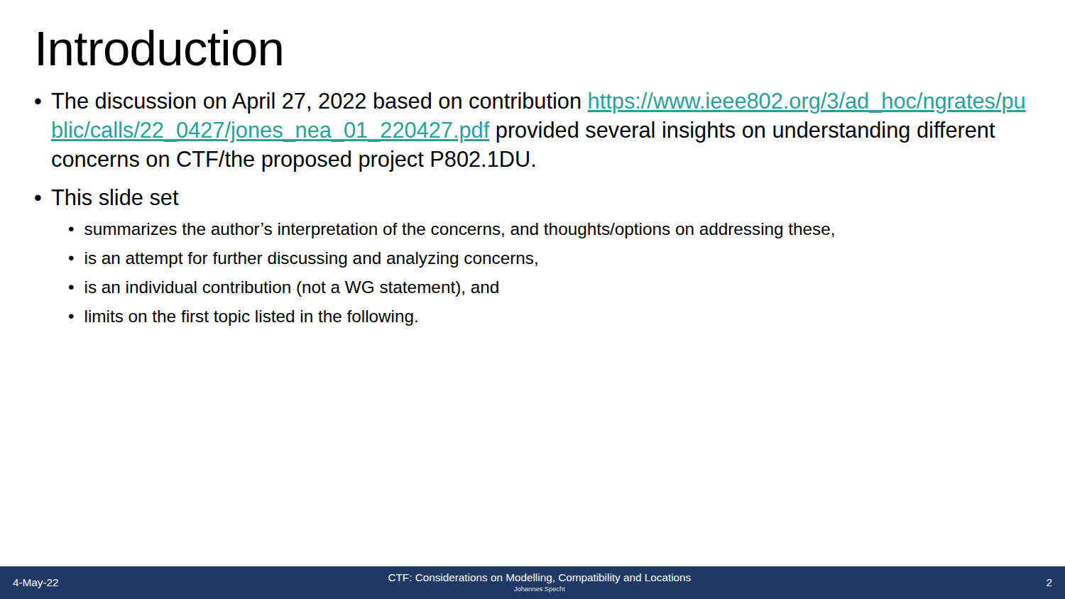Introduction
The discussion on April 27, 2022 based on contribution https://www.ieee802.org/3/ad_hoc/ngrates/public/calls/22_0427/jones_nea_01_220427.pdf provided several insights on understanding different concerns on CTF/the proposed project P802.1DU.
This slide set
summarizes the author’s interpretation of the concerns, and thoughts/options on addressing these,
is an attempt for further discussing and analyzing concerns,
is an individual contribution (not a WG statement), and
limits on the first topic listed in the following.
4-May-22
CTF: Considerations on Modelling, Compatibility and Locations Johannes Specht
2